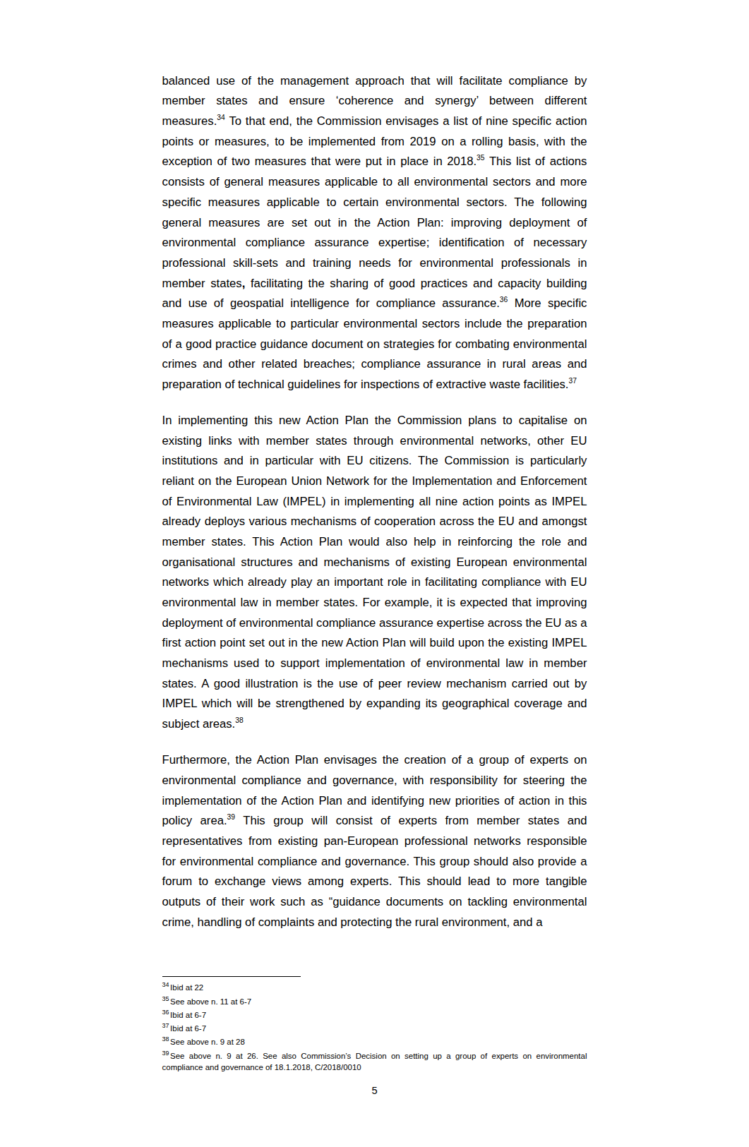balanced use of the management approach that will facilitate compliance by member states and ensure ‘coherence and synergy’ between different measures.34 To that end, the Commission envisages a list of nine specific action points or measures, to be implemented from 2019 on a rolling basis, with the exception of two measures that were put in place in 2018.35 This list of actions consists of general measures applicable to all environmental sectors and more specific measures applicable to certain environmental sectors. The following general measures are set out in the Action Plan: improving deployment of environmental compliance assurance expertise; identification of necessary professional skill-sets and training needs for environmental professionals in member states, facilitating the sharing of good practices and capacity building and use of geospatial intelligence for compliance assurance.36 More specific measures applicable to particular environmental sectors include the preparation of a good practice guidance document on strategies for combating environmental crimes and other related breaches; compliance assurance in rural areas and preparation of technical guidelines for inspections of extractive waste facilities.37
In implementing this new Action Plan the Commission plans to capitalise on existing links with member states through environmental networks, other EU institutions and in particular with EU citizens. The Commission is particularly reliant on the European Union Network for the Implementation and Enforcement of Environmental Law (IMPEL) in implementing all nine action points as IMPEL already deploys various mechanisms of cooperation across the EU and amongst member states. This Action Plan would also help in reinforcing the role and organisational structures and mechanisms of existing European environmental networks which already play an important role in facilitating compliance with EU environmental law in member states. For example, it is expected that improving deployment of environmental compliance assurance expertise across the EU as a first action point set out in the new Action Plan will build upon the existing IMPEL mechanisms used to support implementation of environmental law in member states. A good illustration is the use of peer review mechanism carried out by IMPEL which will be strengthened by expanding its geographical coverage and subject areas.38
Furthermore, the Action Plan envisages the creation of a group of experts on environmental compliance and governance, with responsibility for steering the implementation of the Action Plan and identifying new priorities of action in this policy area.39 This group will consist of experts from member states and representatives from existing pan-European professional networks responsible for environmental compliance and governance. This group should also provide a forum to exchange views among experts. This should lead to more tangible outputs of their work such as “guidance documents on tackling environmental crime, handling of complaints and protecting the rural environment, and a
34 Ibid at 22
35 See above n. 11 at 6-7
36 Ibid at 6-7
37 Ibid at 6-7
38 See above n. 9 at 28
39 See above n. 9 at 26. See also Commission’s Decision on setting up a group of experts on environmental compliance and governance of 18.1.2018, C/2018/0010
5